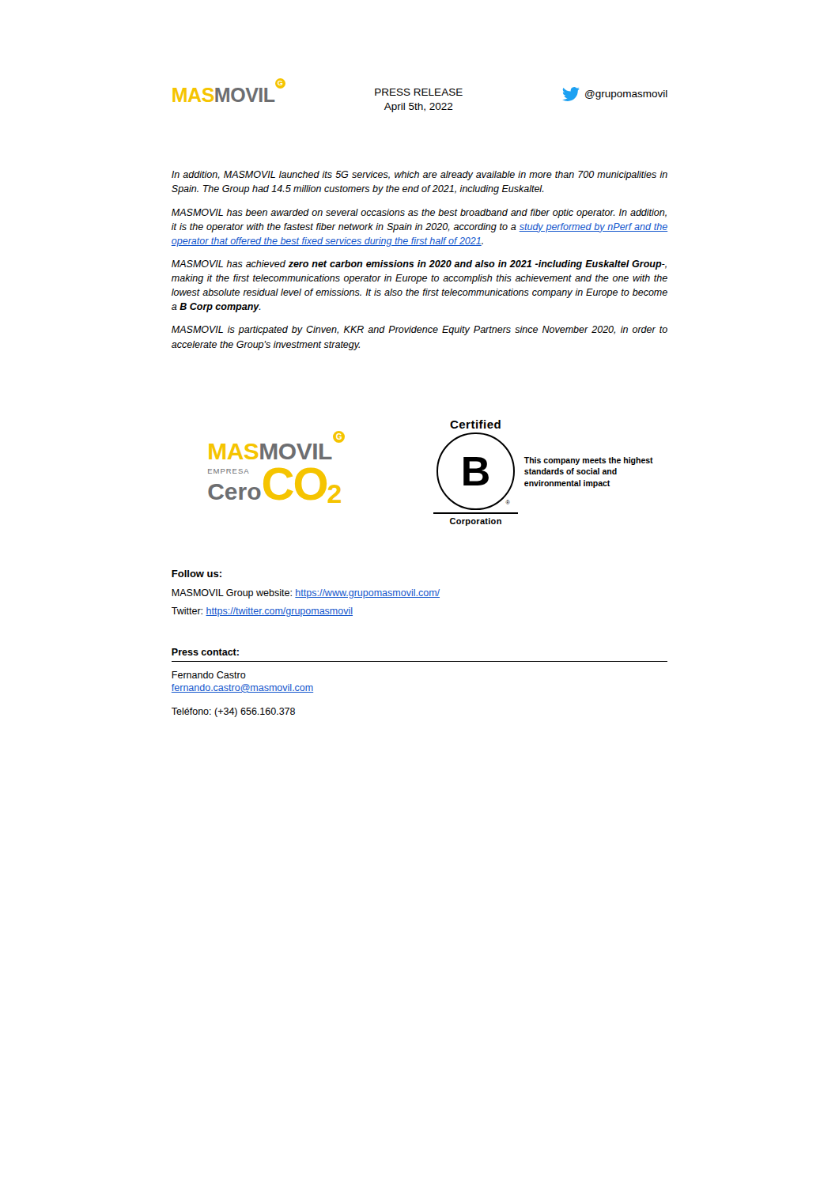MAS MOVIL G
PRESS RELEASE
April 5th, 2022
@grupomasmovil
In addition, MASMOVIL launched its 5G services, which are already available in more than 700 municipalities in Spain. The Group had 14.5 million customers by the end of 2021, including Euskaltel.
MASMOVIL has been awarded on several occasions as the best broadband and fiber optic operator. In addition, it is the operator with the fastest fiber network in Spain in 2020, according to a study performed by nPerf and the operator that offered the best fixed services during the first half of 2021.
MASMOVIL has achieved zero net carbon emissions in 2020 and also in 2021 -including Euskaltel Group-, making it the first telecommunications operator in Europe to accomplish this achievement and the one with the lowest absolute residual level of emissions. It is also the first telecommunications company in Europe to become a B Corp company.
MASMOVIL is particpated by Cinven, KKR and Providence Equity Partners since November 2020, in order to accelerate the Group's investment strategy.
MAS MOVIL G
EMPRESA
Cero CO2
Certified
B ®
Corporation
This company meets the highest standards of social and environmental impact
Follow us:
MASMOVIL Group website: https://www.grupomasmovil.com/
Twitter: https://twitter.com/grupomasmovil
Press contact:
Fernando Castro
fernando.castro@masmovil.com
Teléfono: (+34) 656.160.378